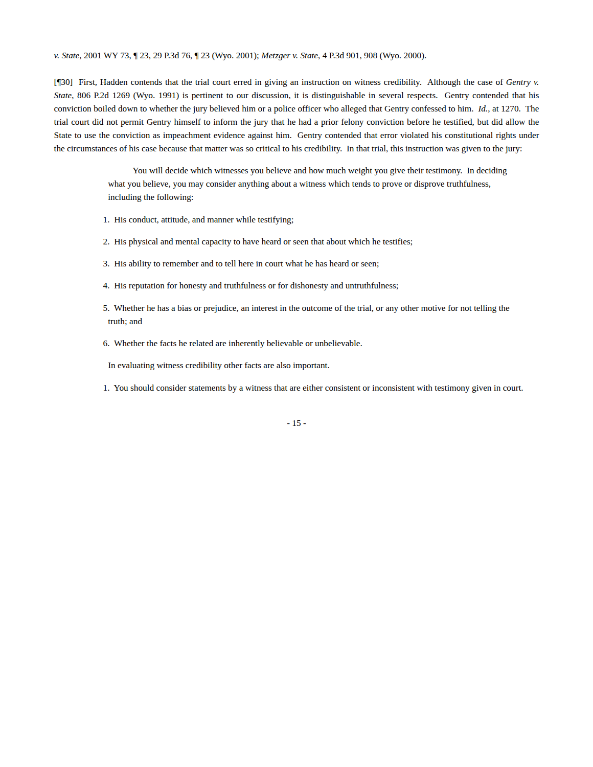v. State, 2001 WY 73, ¶ 23, 29 P.3d 76, ¶ 23 (Wyo. 2001); Metzger v. State, 4 P.3d 901, 908 (Wyo. 2000).
[¶30] First, Hadden contends that the trial court erred in giving an instruction on witness credibility. Although the case of Gentry v. State, 806 P.2d 1269 (Wyo. 1991) is pertinent to our discussion, it is distinguishable in several respects. Gentry contended that his conviction boiled down to whether the jury believed him or a police officer who alleged that Gentry confessed to him. Id., at 1270. The trial court did not permit Gentry himself to inform the jury that he had a prior felony conviction before he testified, but did allow the State to use the conviction as impeachment evidence against him. Gentry contended that error violated his constitutional rights under the circumstances of his case because that matter was so critical to his credibility. In that trial, this instruction was given to the jury:
You will decide which witnesses you believe and how much weight you give their testimony. In deciding what you believe, you may consider anything about a witness which tends to prove or disprove truthfulness, including the following:
1. His conduct, attitude, and manner while testifying;
2. His physical and mental capacity to have heard or seen that about which he testifies;
3. His ability to remember and to tell here in court what he has heard or seen;
4. His reputation for honesty and truthfulness or for dishonesty and untruthfulness;
5. Whether he has a bias or prejudice, an interest in the outcome of the trial, or any other motive for not telling the truth; and
6. Whether the facts he related are inherently believable or unbelievable.
In evaluating witness credibility other facts are also important.
1. You should consider statements by a witness that are either consistent or inconsistent with testimony given in court.
- 15 -